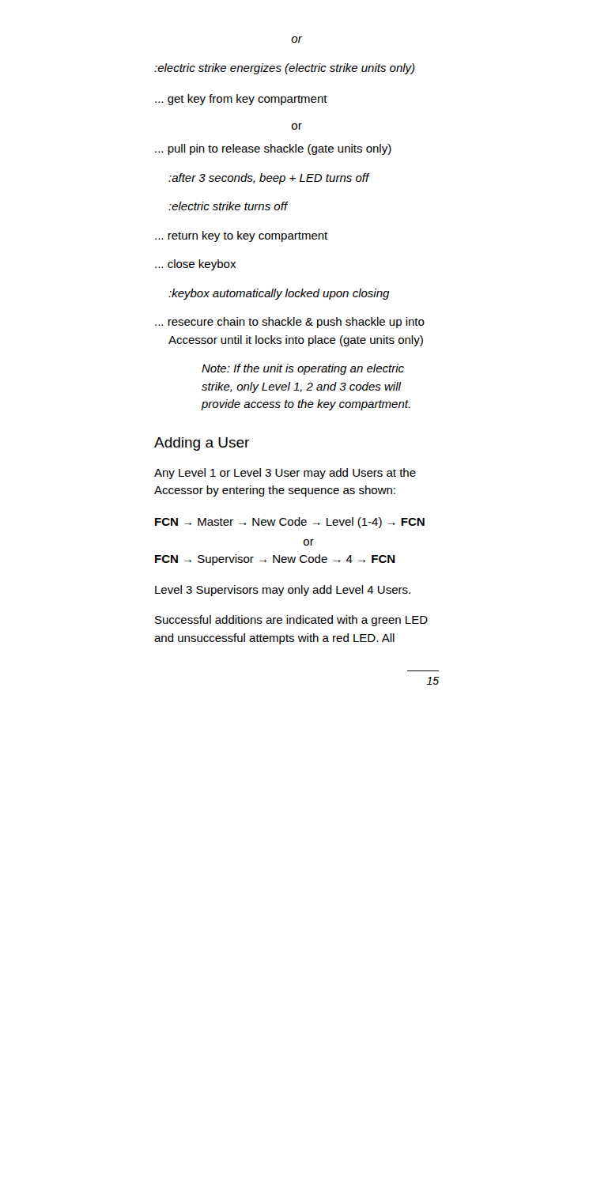or
:electric strike energizes (electric strike units only)
... get key from key compartment
or
... pull pin to release shackle (gate units only)
:after 3 seconds, beep + LED turns off
:electric strike turns off
... return key to key compartment
... close keybox
:keybox automatically locked upon closing
... resecure chain to shackle & push shackle up into Accessor until it locks into place (gate units only)
Note: If the unit is operating an electric strike, only Level 1, 2 and 3 codes will provide access to the key compartment.
Adding a User
Any Level 1 or Level 3 User may add Users at the Accessor by entering the sequence as shown:
FCN → Master → New Code → Level (1-4) → FCN
or
FCN → Supervisor → New Code → 4 → FCN
Level 3 Supervisors may only add Level 4 Users.
Successful additions are indicated with a green LED and unsuccessful attempts with a red LED. All
15